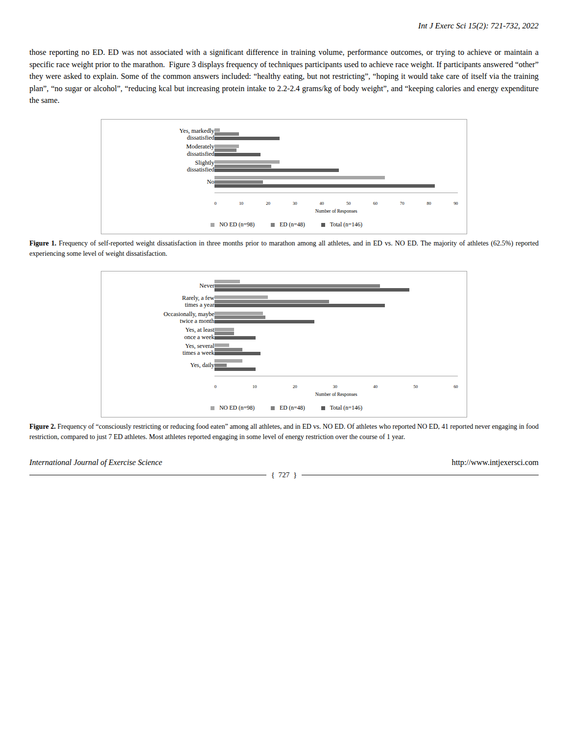Int J Exerc Sci 15(2): 721-732, 2022
those reporting no ED. ED was not associated with a significant difference in training volume, performance outcomes, or trying to achieve or maintain a specific race weight prior to the marathon. Figure 3 displays frequency of techniques participants used to achieve race weight. If participants answered “other” they were asked to explain. Some of the common answers included: “healthy eating, but not restricting”, “hoping it would take care of itself via the training plan”, “no sugar or alcohol”, “reducing kcal but increasing protein intake to 2.2-2.4 grams/kg of body weight”, and “keeping calories and energy expenditure the same.
| Yes, markedly dissatisfied | |
| Moderately dissatisfied | |
| Slightly dissatisfied | |
| No | |
| | 0 10 20 30 40 50 60 70 80 90 Number of Responses |
NO ED (n=98) ED (n=48) Total (n=146)
Figure 1. Frequency of self-reported weight dissatisfaction in three months prior to marathon among all athletes, and in ED vs. NO ED. The majority of athletes (62.5%) reported experiencing some level of weight dissatisfaction.
| Never | |
| Rarely, a few times a year | |
| Occasionally, maybe twice a month | |
| Yes, at least once a week | |
| Yes, several times a week | |
| Yes, daily | |
| | 0 10 20 30 40 50 60 Number of Responses |
NO ED (n=98) ED (n=48) Total (n=146)
Figure 2. Frequency of “consciously restricting or reducing food eaten” among all athletes, and in ED vs. NO ED. Of athletes who reported NO ED, 41 reported never engaging in food restriction, compared to just 7 ED athletes. Most athletes reported engaging in some level of energy restriction over the course of 1 year.
International Journal of Exercise Science http://www.intjexersci.com
{ 727 }